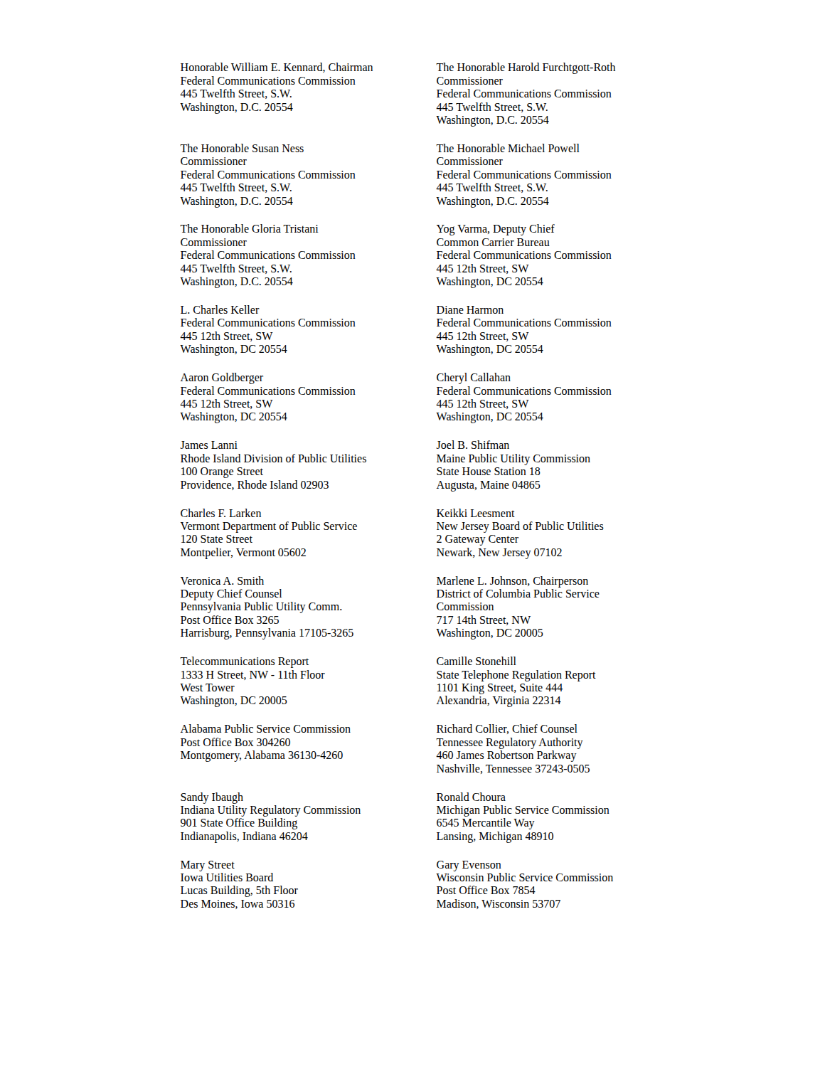| Honorable William E. Kennard, Chairman Federal Communications Commission 445 Twelfth Street, S.W. Washington, D.C. 20554 | The Honorable Harold Furchtgott-Roth Commissioner Federal Communications Commission 445 Twelfth Street, S.W. Washington, D.C. 20554 |
| The Honorable Susan Ness Commissioner Federal Communications Commission 445 Twelfth Street, S.W. Washington, D.C. 20554 | The Honorable Michael Powell Commissioner Federal Communications Commission 445 Twelfth Street, S.W. Washington, D.C. 20554 |
| The Honorable Gloria Tristani Commissioner Federal Communications Commission 445 Twelfth Street, S.W. Washington, D.C. 20554 | Yog Varma, Deputy Chief Common Carrier Bureau Federal Communications Commission 445 12th Street, SW Washington, DC 20554 |
| L. Charles Keller Federal Communications Commission 445 12th Street, SW Washington, DC 20554 | Diane Harmon Federal Communications Commission 445 12th Street, SW Washington, DC 20554 |
| Aaron Goldberger Federal Communications Commission 445 12th Street, SW Washington, DC 20554 | Cheryl Callahan Federal Communications Commission 445 12th Street, SW Washington, DC 20554 |
| James Lanni Rhode Island Division of Public Utilities 100 Orange Street Providence, Rhode Island 02903 | Joel B. Shifman Maine Public Utility Commission State House Station 18 Augusta, Maine 04865 |
| Charles F. Larken Vermont Department of Public Service 120 State Street Montpelier, Vermont 05602 | Keikki Leesment New Jersey Board of Public Utilities 2 Gateway Center Newark, New Jersey 07102 |
| Veronica A. Smith Deputy Chief Counsel Pennsylvania Public Utility Comm. Post Office Box 3265 Harrisburg, Pennsylvania 17105-3265 | Marlene L. Johnson, Chairperson District of Columbia Public Service Commission 717 14th Street, NW Washington, DC 20005 |
| Telecommunications Report 1333 H Street, NW - 11th Floor West Tower Washington, DC 20005 | Camille Stonehill State Telephone Regulation Report 1101 King Street, Suite 444 Alexandria, Virginia 22314 |
| Alabama Public Service Commission Post Office Box 304260 Montgomery, Alabama 36130-4260 | Richard Collier, Chief Counsel Tennessee Regulatory Authority 460 James Robertson Parkway Nashville, Tennessee 37243-0505 |
| Sandy Ibaugh Indiana Utility Regulatory Commission 901 State Office Building Indianapolis, Indiana 46204 | Ronald Choura Michigan Public Service Commission 6545 Mercantile Way Lansing, Michigan 48910 |
| Mary Street Iowa Utilities Board Lucas Building, 5th Floor Des Moines, Iowa 50316 | Gary Evenson Wisconsin Public Service Commission Post Office Box 7854 Madison, Wisconsin 53707 |